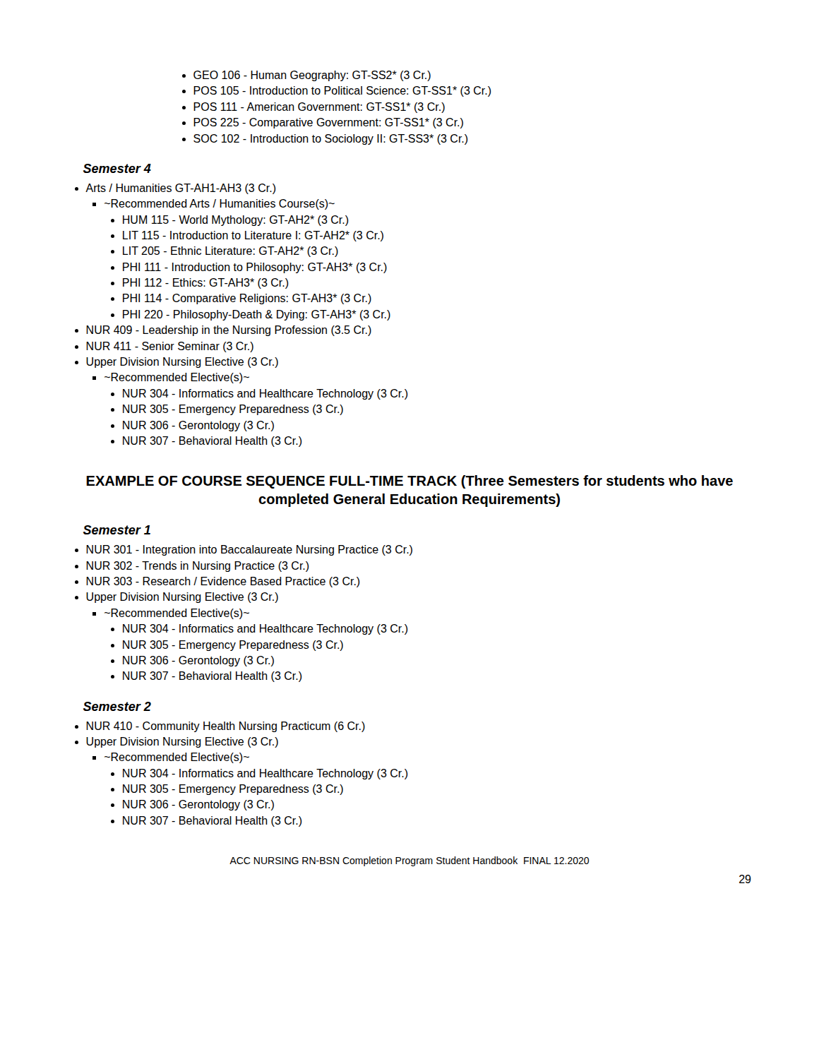GEO 106 - Human Geography: GT-SS2* (3 Cr.)
POS 105 - Introduction to Political Science: GT-SS1* (3 Cr.)
POS 111 - American Government: GT-SS1* (3 Cr.)
POS 225 - Comparative Government: GT-SS1* (3 Cr.)
SOC 102 - Introduction to Sociology II: GT-SS3* (3 Cr.)
Semester 4
Arts / Humanities GT-AH1-AH3 (3 Cr.)
~Recommended Arts / Humanities Course(s)~
HUM 115 - World Mythology: GT-AH2* (3 Cr.)
LIT 115 - Introduction to Literature I: GT-AH2* (3 Cr.)
LIT 205 - Ethnic Literature: GT-AH2* (3 Cr.)
PHI 111 - Introduction to Philosophy: GT-AH3* (3 Cr.)
PHI 112 - Ethics: GT-AH3* (3 Cr.)
PHI 114 - Comparative Religions: GT-AH3* (3 Cr.)
PHI 220 - Philosophy-Death & Dying: GT-AH3* (3 Cr.)
NUR 409 - Leadership in the Nursing Profession (3.5 Cr.)
NUR 411 - Senior Seminar (3 Cr.)
Upper Division Nursing Elective (3 Cr.)
~Recommended Elective(s)~
NUR 304 - Informatics and Healthcare Technology (3 Cr.)
NUR 305 - Emergency Preparedness (3 Cr.)
NUR 306 - Gerontology (3 Cr.)
NUR 307 - Behavioral Health (3 Cr.)
EXAMPLE OF COURSE SEQUENCE FULL-TIME TRACK (Three Semesters for students who have completed General Education Requirements)
Semester 1
NUR 301 - Integration into Baccalaureate Nursing Practice (3 Cr.)
NUR 302 - Trends in Nursing Practice (3 Cr.)
NUR 303 - Research / Evidence Based Practice (3 Cr.)
Upper Division Nursing Elective (3 Cr.)
~Recommended Elective(s)~
NUR 304 - Informatics and Healthcare Technology (3 Cr.)
NUR 305 - Emergency Preparedness (3 Cr.)
NUR 306 - Gerontology (3 Cr.)
NUR 307 - Behavioral Health (3 Cr.)
Semester 2
NUR 410 - Community Health Nursing Practicum (6 Cr.)
Upper Division Nursing Elective (3 Cr.)
~Recommended Elective(s)~
NUR 304 - Informatics and Healthcare Technology (3 Cr.)
NUR 305 - Emergency Preparedness (3 Cr.)
NUR 306 - Gerontology (3 Cr.)
NUR 307 - Behavioral Health (3 Cr.)
ACC NURSING RN-BSN Completion Program Student Handbook FINAL 12.2020
29